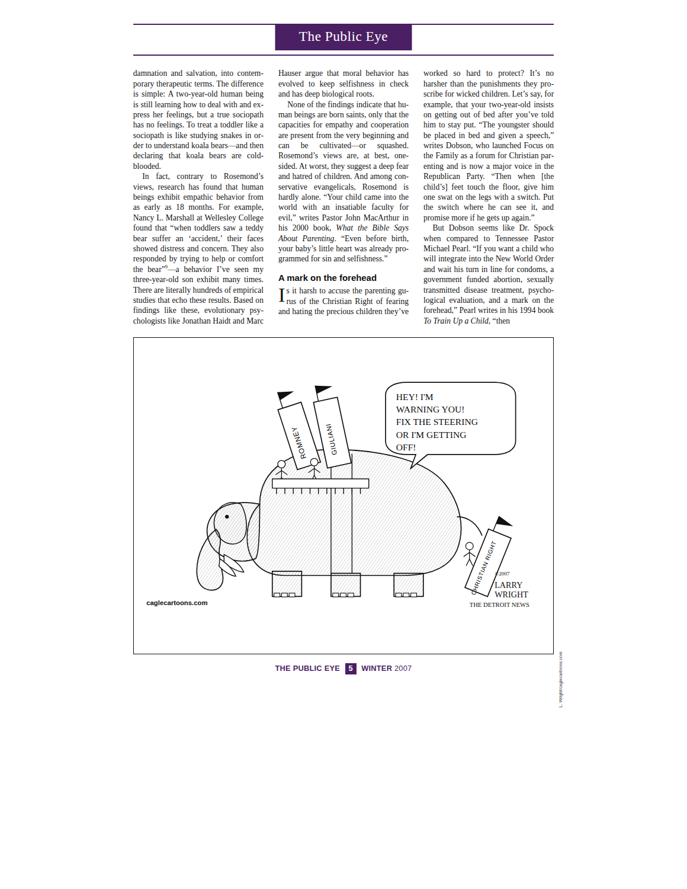The Public Eye
damnation and salvation, into contemporary therapeutic terms. The difference is simple: A two-year-old human being is still learning how to deal with and express her feelings, but a true sociopath has no feelings. To treat a toddler like a sociopath is like studying snakes in order to understand koala bears—and then declaring that koala bears are cold-blooded.
In fact, contrary to Rosemond’s views, research has found that human beings exhibit empathic behavior from as early as 18 months. For example, Nancy L. Marshall at Wellesley College found that “when toddlers saw a teddy bear suffer an ‘accident,’ their faces showed distress and concern. They also responded by trying to help or comfort the bear”9—a behavior I’ve seen my three-year-old son exhibit many times. There are literally hundreds of empirical studies that echo these results. Based on findings like these, evolutionary psychologists like Jonathan Haidt and Marc Hauser argue that moral behavior has evolved to keep selfishness in check and has deep biological roots.
None of the findings indicate that human beings are born saints, only that the capacities for empathy and cooperation are present from the very beginning and can be cultivated—or squashed. Rosemond’s views are, at best, one-sided. At worst, they suggest a deep fear and hatred of children. And among conservative evangelicals, Rosemond is hardly alone. “Your child came into the world with an insatiable faculty for evil,” writes Pastor John MacArthur in his 2000 book, What the Bible Says About Parenting. “Even before birth, your baby’s little heart was already programmed for sin and selfishness.”
A mark on the forehead
Is it harsh to accuse the parenting gurus of the Christian Right of fearing and hating the precious children they’ve worked so hard to protect? It’s no harsher than the punishments they proscribe for wicked children. Let’s say, for example, that your two-year-old insists on getting out of bed after you’ve told him to stay put. “The youngster should be placed in bed and given a speech,” writes Dobson, who launched Focus on the Family as a forum for Christian parenting and is now a major voice in the Republican Party. “Then when [the child’s] feet touch the floor, give him one swat on the legs with a switch. Put the switch where he can see it, and promise more if he gets up again.”
But Dobson seems like Dr. Spock when compared to Tennessee Pastor Michael Pearl. “If you want a child who will integrate into the New World Order and wait his turn in line for condoms, a government funded abortion, sexually transmitted disease treatment, psychological evaluation, and a mark on the forehead,” Pearl writes in his 1994 book To Train Up a Child, “then
ROMNEY GIULIANI CHRISTIAN RIGHT HEY! I'M WARNING YOU! FIX THE STEERING OR I'M GETTING OFF! ©2007 LARRY WRIGHT THE DETROIT NEWS caglecartoons.com
L. Wright/caglecartoons.com
THE PUBLIC EYE 5 WINTER 2007